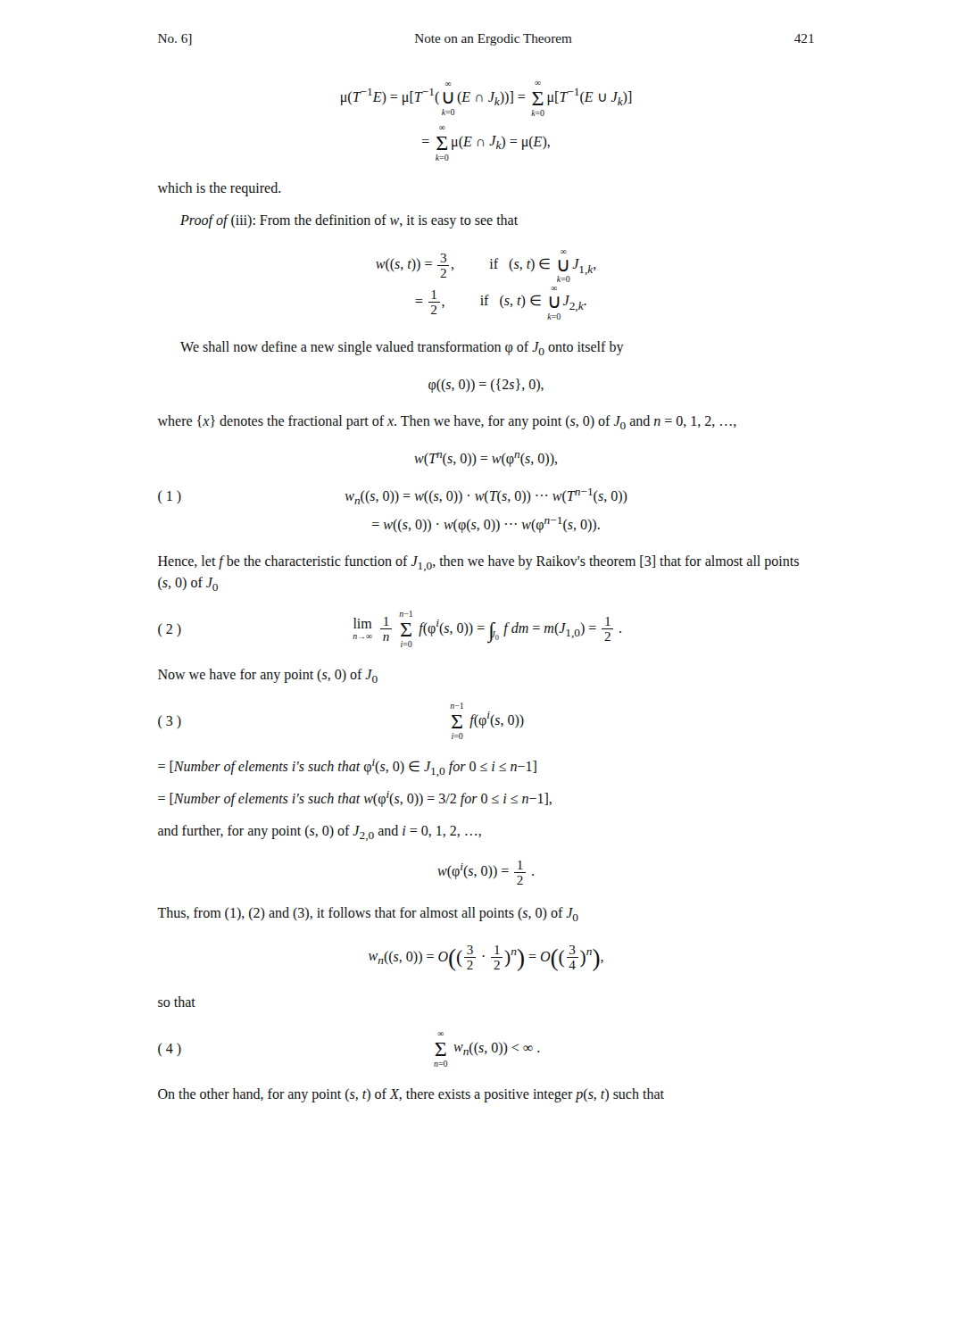No. 6] Note on an Ergodic Theorem 421
μ(T−1E) = μ[T−1(∞∪k=0(E ∩ Jk))] = ∞Σk=0μ[T−1(E ∪ Jk)]
= ∞Σk=0μ(E ∩ Jk) = μ(E),
which is the required.
Proof of (iii): From the definition of w, it is easy to see that
w((s, t)) = 32, if (s, t) ∈ ∞∪k=0 J1,k,
= 12, if (s, t) ∈ ∞∪k=0 J2,k.
We shall now define a new single valued transformation φ of J0 onto itself by
φ((s, 0)) = ({2s}, 0),
where {x} denotes the fractional part of x. Then we have, for any point (s, 0) of J0 and n = 0, 1, 2, …,
w(Tn(s, 0)) = w(φn(s, 0)),
( 1 ) wn((s, 0)) = w((s, 0)) · w(T(s, 0)) ··· w(Tn−1(s, 0))
= w((s, 0)) · w(φ(s, 0)) ··· w(φn−1(s, 0)).
Hence, let f be the characteristic function of J1,0, then we have by Raikov's theorem [3] that for almost all points (s, 0) of J0
( 2 ) lim n→∞ 1 n n−1 Σi=0 f(φi(s, 0)) = ∫J0 f dm = m(J1,0) = 12 .
Now we have for any point (s, 0) of J0
( 3 ) n−1 Σi=0 f(φi(s, 0))
= [Number of elements i's such that φi(s, 0) ∈ J1,0 for 0 ≤ i ≤ n−1]
= [Number of elements i's such that w(φi(s, 0)) = 3/2 for 0 ≤ i ≤ n−1],
and further, for any point (s, 0) of J2,0 and i = 0, 1, 2, …,
w(φi(s, 0)) = 12 .
Thus, from (1), (2) and (3), it follows that for almost all points (s, 0) of J0
wn((s, 0)) = O((32 · 12)n) = O((34)n),
so that
( 4 ) ∞Σn=0 wn((s, 0)) < ∞ .
On the other hand, for any point (s, t) of X, there exists a positive integer p(s, t) such that